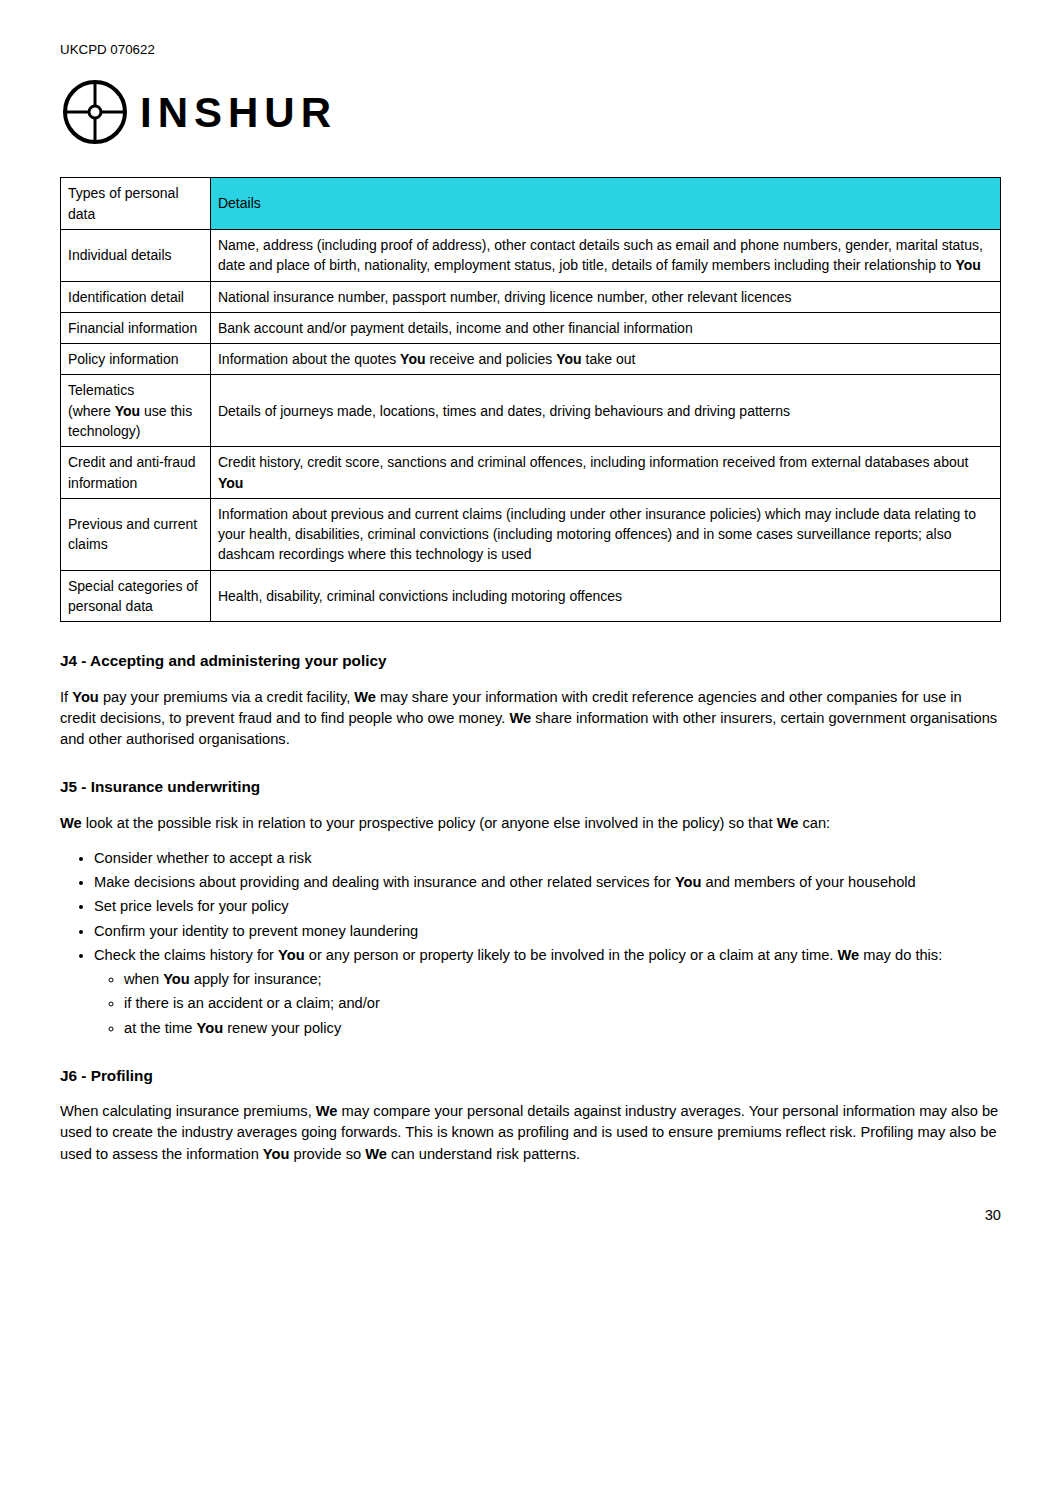UKCPD 070622
INSHUR
| Types of personal data | Details |
| --- | --- |
| Individual details | Name, address (including proof of address), other contact details such as email and phone numbers, gender, marital status, date and place of birth, nationality, employment status, job title, details of family members including their relationship to You |
| Identification detail | National insurance number, passport number, driving licence number, other relevant licences |
| Financial information | Bank account and/or payment details, income and other financial information |
| Policy information | Information about the quotes You receive and policies You take out |
| Telematics (where You use this technology) | Details of journeys made, locations, times and dates, driving behaviours and driving patterns |
| Credit and anti-fraud information | Credit history, credit score, sanctions and criminal offences, including information received from external databases about You |
| Previous and current claims | Information about previous and current claims (including under other insurance policies) which may include data relating to your health, disabilities, criminal convictions (including motoring offences) and in some cases surveillance reports; also dashcam recordings where this technology is used |
| Special categories of personal data | Health, disability, criminal convictions including motoring offences |
J4 - Accepting and administering your policy
If You pay your premiums via a credit facility, We may share your information with credit reference agencies and other companies for use in credit decisions, to prevent fraud and to find people who owe money. We share information with other insurers, certain government organisations and other authorised organisations.
J5 - Insurance underwriting
We look at the possible risk in relation to your prospective policy (or anyone else involved in the policy) so that We can:
Consider whether to accept a risk
Make decisions about providing and dealing with insurance and other related services for You and members of your household
Set price levels for your policy
Confirm your identity to prevent money laundering
Check the claims history for You or any person or property likely to be involved in the policy or a claim at any time. We may do this:
when You apply for insurance;
if there is an accident or a claim; and/or
at the time You renew your policy
J6 - Profiling
When calculating insurance premiums, We may compare your personal details against industry averages. Your personal information may also be used to create the industry averages going forwards. This is known as profiling and is used to ensure premiums reflect risk. Profiling may also be used to assess the information You provide so We can understand risk patterns.
30